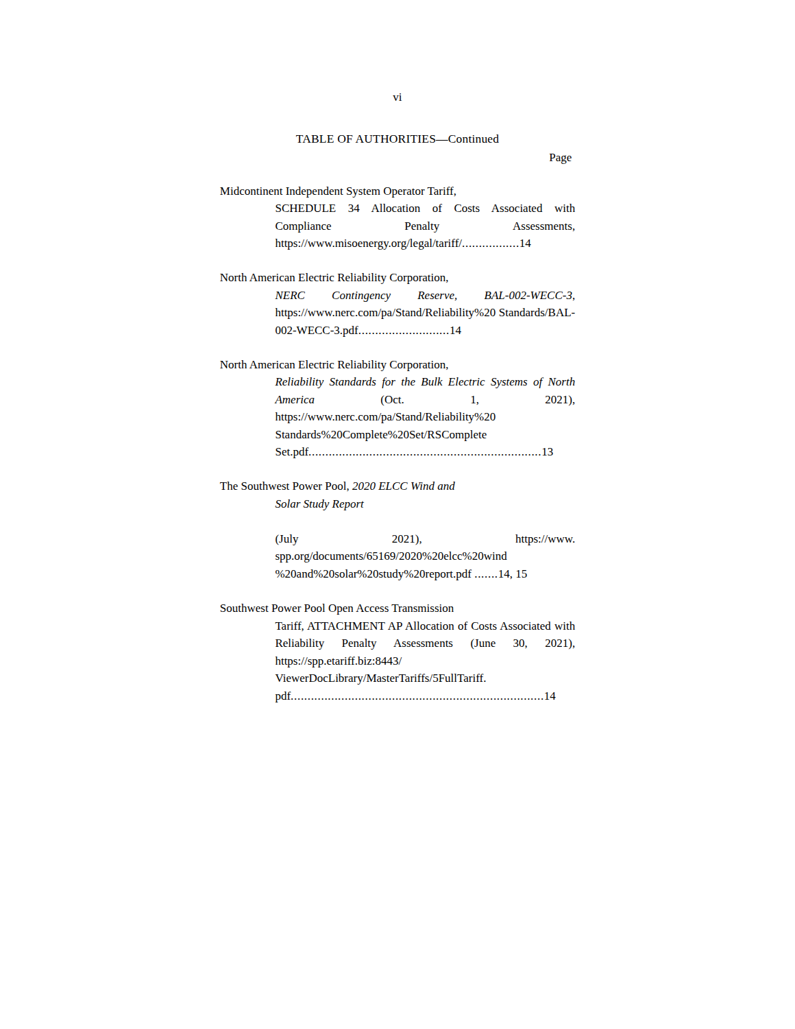vi
TABLE OF AUTHORITIES—Continued
Page
Midcontinent Independent System Operator Tariff, SCHEDULE 34 Allocation of Costs Associated with Compliance Penalty Assessments, https://www.misoenergy.org/legal/tariff/................. 14
North American Electric Reliability Corporation, NERC Contingency Reserve, BAL-002-WECC-3, https://www.nerc.com/pa/Stand/Reliability%20 Standards/BAL-002-WECC-3.pdf........................... 14
North American Electric Reliability Corporation, Reliability Standards for the Bulk Electric Systems of North America (Oct. 1, 2021), https://www.nerc.com/pa/Stand/Reliability%20 Standards%20Complete%20Set/RSComplete Set.pdf..................................................................... 13
The Southwest Power Pool, 2020 ELCC Wind and Solar Study Report (July 2021), https://www. spp.org/documents/65169/2020%20elcc%20wind %20and%20solar%20study%20report.pdf ....... 14, 15
Southwest Power Pool Open Access Transmission Tariff, ATTACHMENT AP Allocation of Costs Associated with Reliability Penalty Assessments (June 30, 2021), https://spp.etariff.biz:8443/ ViewerDocLibrary/MasterTariffs/5FullTariff. pdf........................................................................... 14